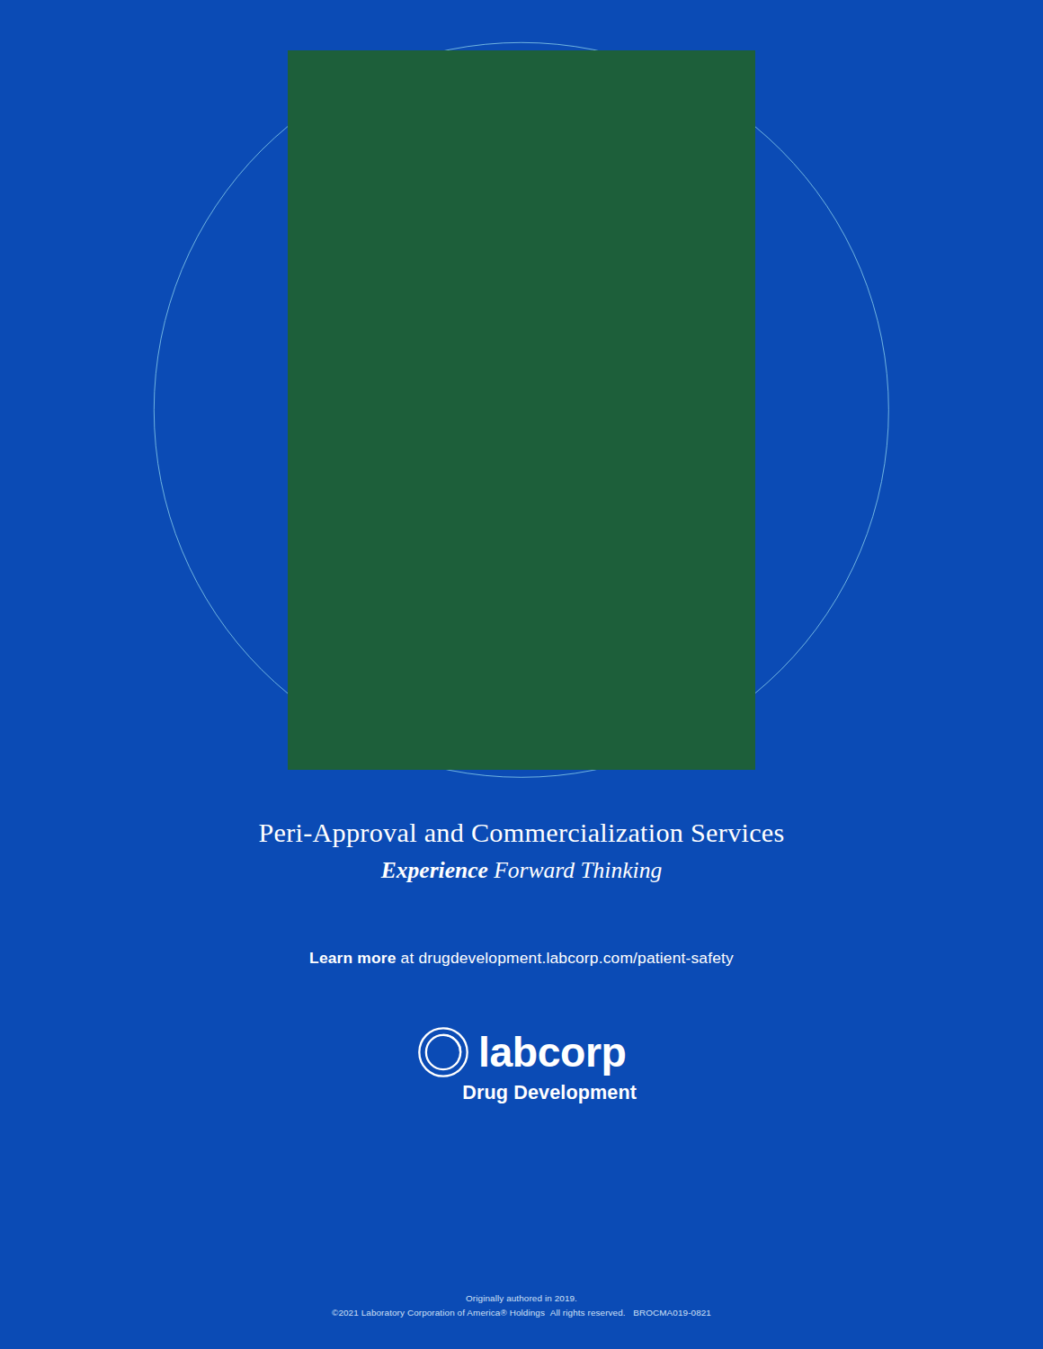Two women smiling and laughing outdoors.
Peri-Approval and Commercialization Services
Experience Forward Thinking
Learn more at drugdevelopment.labcorp.com/patient-safety
labcorp
Drug Development
Originally authored in 2019.
©2021 Laboratory Corporation of America® Holdings All rights reserved. BROCMA019-0821